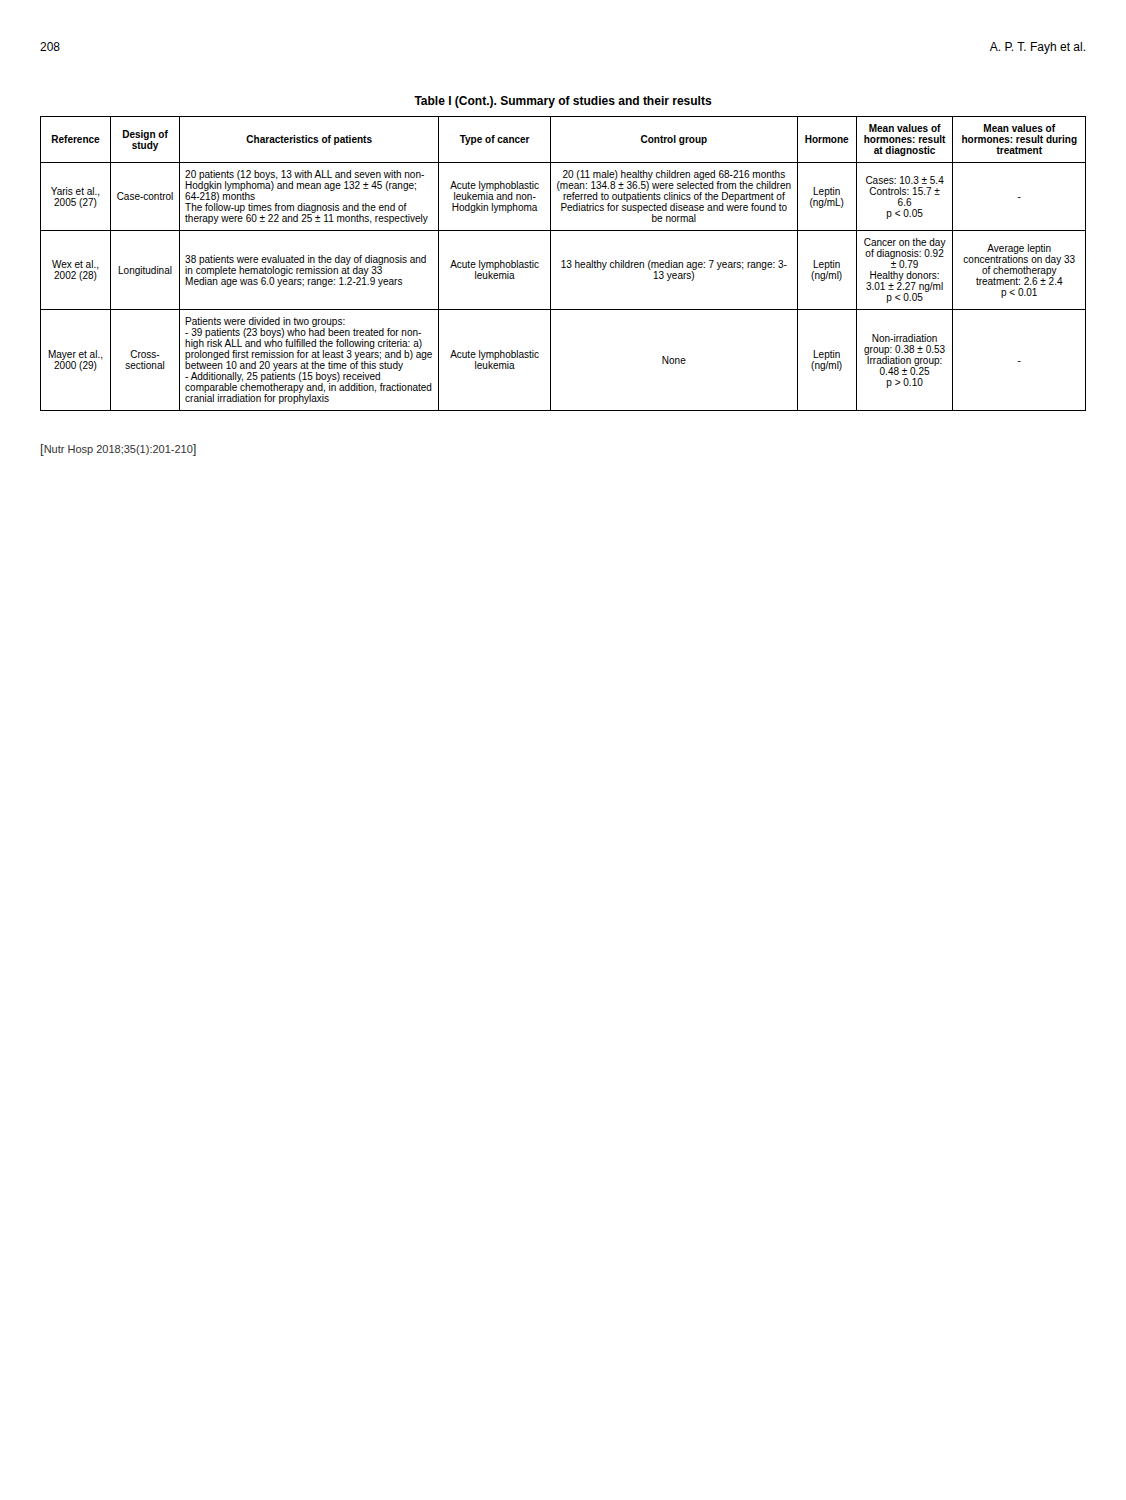208 A. P. T. Fayh et al.
Table I (Cont.). Summary of studies and their results
| Reference | Design of study | Characteristics of patients | Type of cancer | Control group | Hormone | Mean values of hormones: result at diagnostic | Mean values of hormones: result during treatment |
| --- | --- | --- | --- | --- | --- | --- | --- |
| Yaris et al., 2005 (27) | Case-control | 20 patients (12 boys, 13 with ALL and seven with non-Hodgkin lymphoma) and mean age 132 ± 45 (range; 64-218) months The follow-up times from diagnosis and the end of therapy were 60 ± 22 and 25 ± 11 months, respectively | Acute lymphoblastic leukemia and non-Hodgkin lymphoma | 20 (11 male) healthy children aged 68-216 months (mean: 134.8 ± 36.5) were selected from the children referred to outpatients clinics of the Department of Pediatrics for suspected disease and were found to be normal | Leptin (ng/mL) | Cases: 10.3 ± 5.4 Controls: 15.7 ± 6.6 p < 0.05 | - |
| Wex et al., 2002 (28) | Longitudinal | 38 patients were evaluated in the day of diagnosis and in complete hematologic remission at day 33 Median age was 6.0 years; range: 1.2-21.9 years | Acute lymphoblastic leukemia | 13 healthy children (median age: 7 years; range: 3-13 years) | Leptin (ng/ml) | Cancer on the day of diagnosis: 0.92 ± 0.79 Healthy donors: 3.01 ± 2.27 ng/ml p < 0.05 | Average leptin concentrations on day 33 of chemotherapy treatment: 2.6 ± 2.4 p < 0.01 |
| Mayer et al., 2000 (29) | Cross-sectional | Patients were divided in two groups: - 39 patients (23 boys) who had been treated for non-high risk ALL and who fulfilled the following criteria: a) prolonged first remission for at least 3 years; and b) age between 10 and 20 years at the time of this study - Additionally, 25 patients (15 boys) received comparable chemotherapy and, in addition, fractionated cranial irradiation for prophylaxis | Acute lymphoblastic leukemia | None | Leptin (ng/ml) | Non-irradiation group: 0.38 ± 0.53 Irradiation group: 0.48 ± 0.25 p > 0.10 | - |
[Nutr Hosp 2018;35(1):201-210]